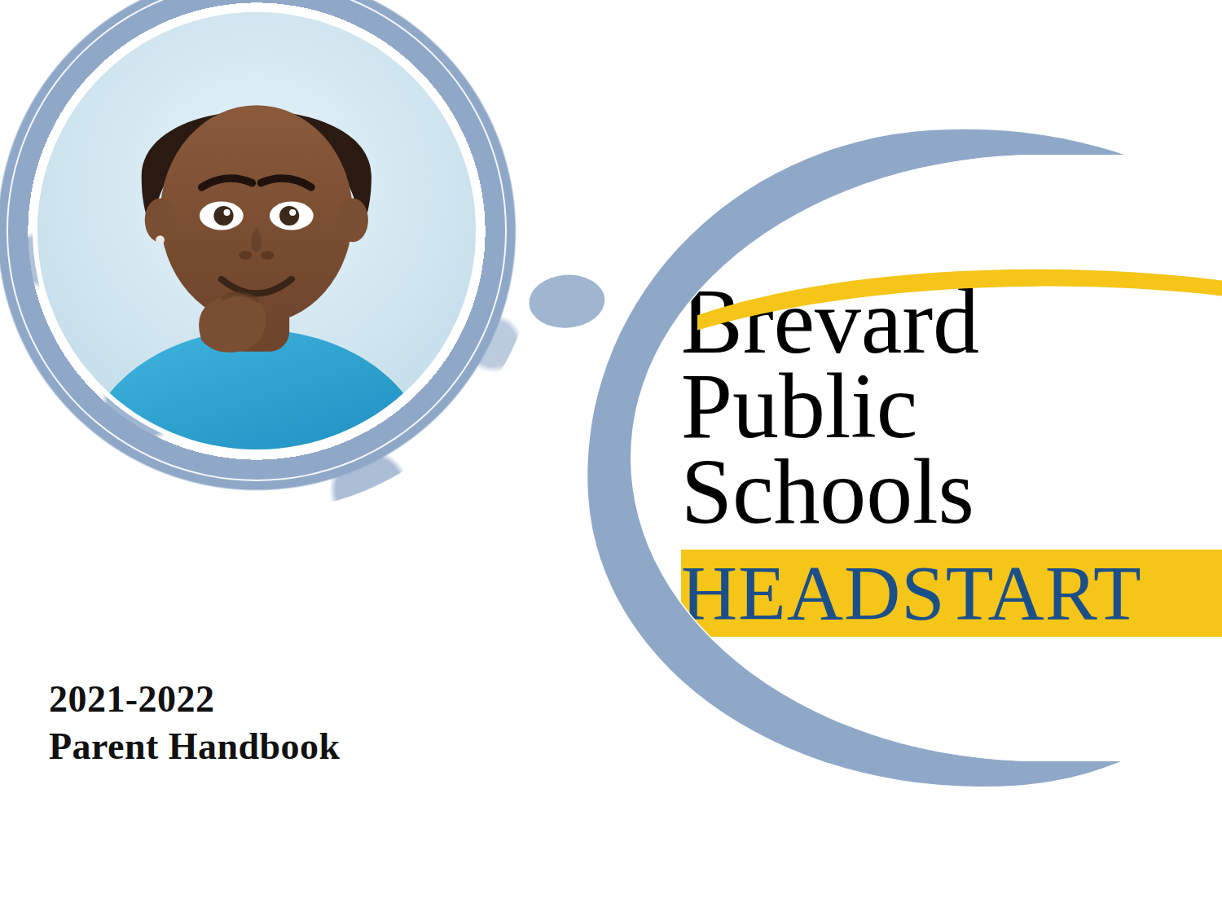Brevard Public Schools
HEAD START
2021-2022 Parent Handbook